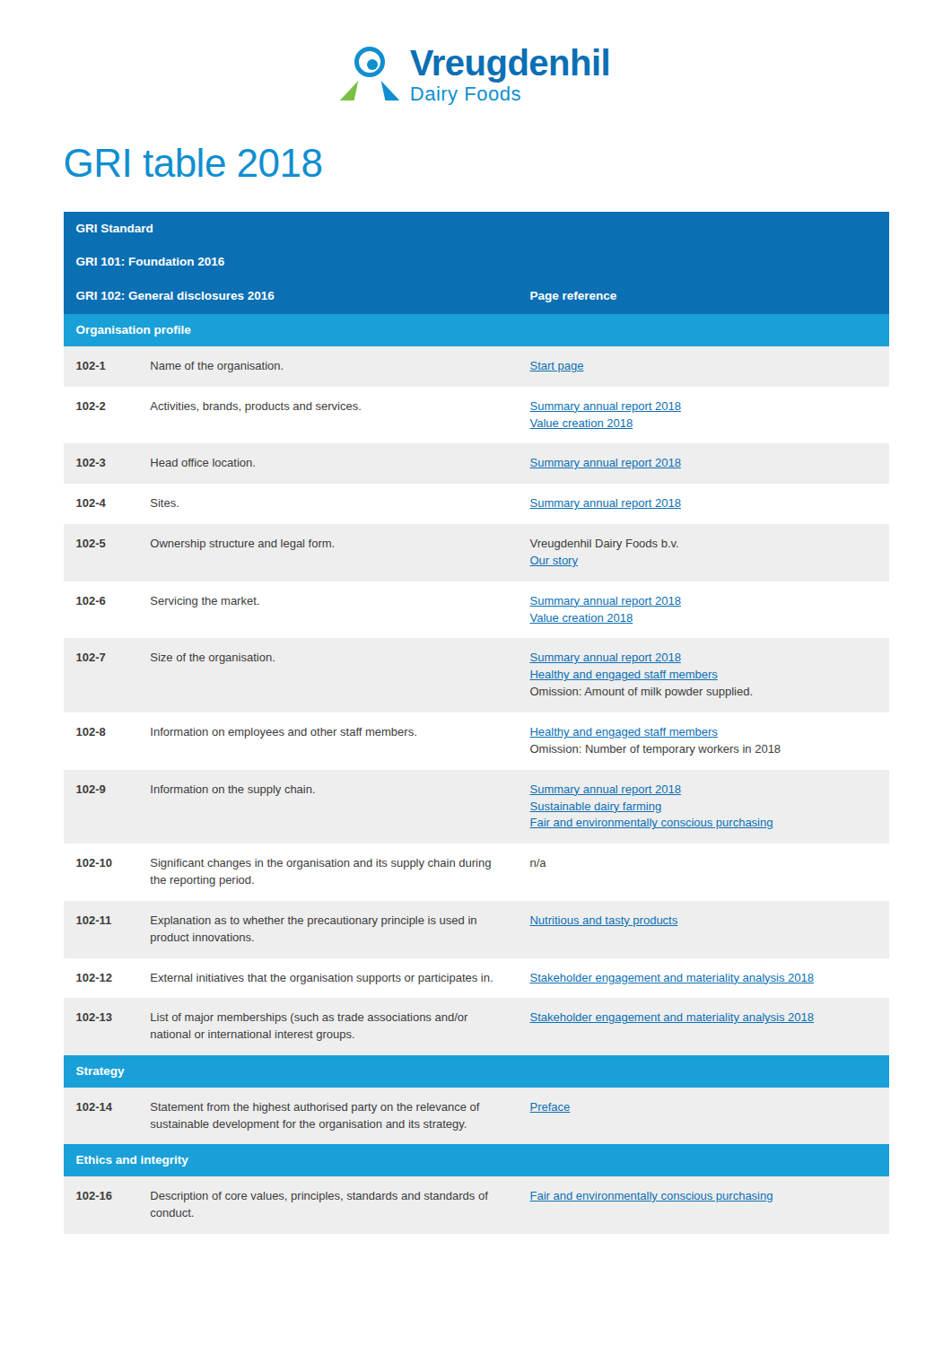Vreugdenhil
Dairy Foods
GRI table 2018
| GRI Standard |
| --- |
| GRI 101: Foundation 2016 |
| GRI 102: General disclosures 2016 | Page reference |
| Organisation profile |
| 102-1 | Name of the organisation. | Start page |
| 102-2 | Activities, brands, products and services. | Summary annual report 2018 Value creation 2018 |
| 102-3 | Head office location. | Summary annual report 2018 |
| 102-4 | Sites. | Summary annual report 2018 |
| 102-5 | Ownership structure and legal form. | Vreugdenhil Dairy Foods b.v. Our story |
| 102-6 | Servicing the market. | Summary annual report 2018 Value creation 2018 |
| 102-7 | Size of the organisation. | Summary annual report 2018 Healthy and engaged staff members Omission: Amount of milk powder supplied. |
| 102-8 | Information on employees and other staff members. | Healthy and engaged staff members Omission: Number of temporary workers in 2018 |
| 102-9 | Information on the supply chain. | Summary annual report 2018 Sustainable dairy farming Fair and environmentally conscious purchasing |
| 102-10 | Significant changes in the organisation and its supply chain during the reporting period. | n/a |
| 102-11 | Explanation as to whether the precautionary principle is used in product innovations. | Nutritious and tasty products |
| 102-12 | External initiatives that the organisation supports or participates in. | Stakeholder engagement and materiality analysis 2018 |
| 102-13 | List of major memberships (such as trade associations and/or national or international interest groups. | Stakeholder engagement and materiality analysis 2018 |
| Strategy |
| 102-14 | Statement from the highest authorised party on the relevance of sustainable development for the organisation and its strategy. | Preface |
| Ethics and integrity |
| 102-16 | Description of core values, principles, standards and standards of conduct. | Fair and environmentally conscious purchasing |